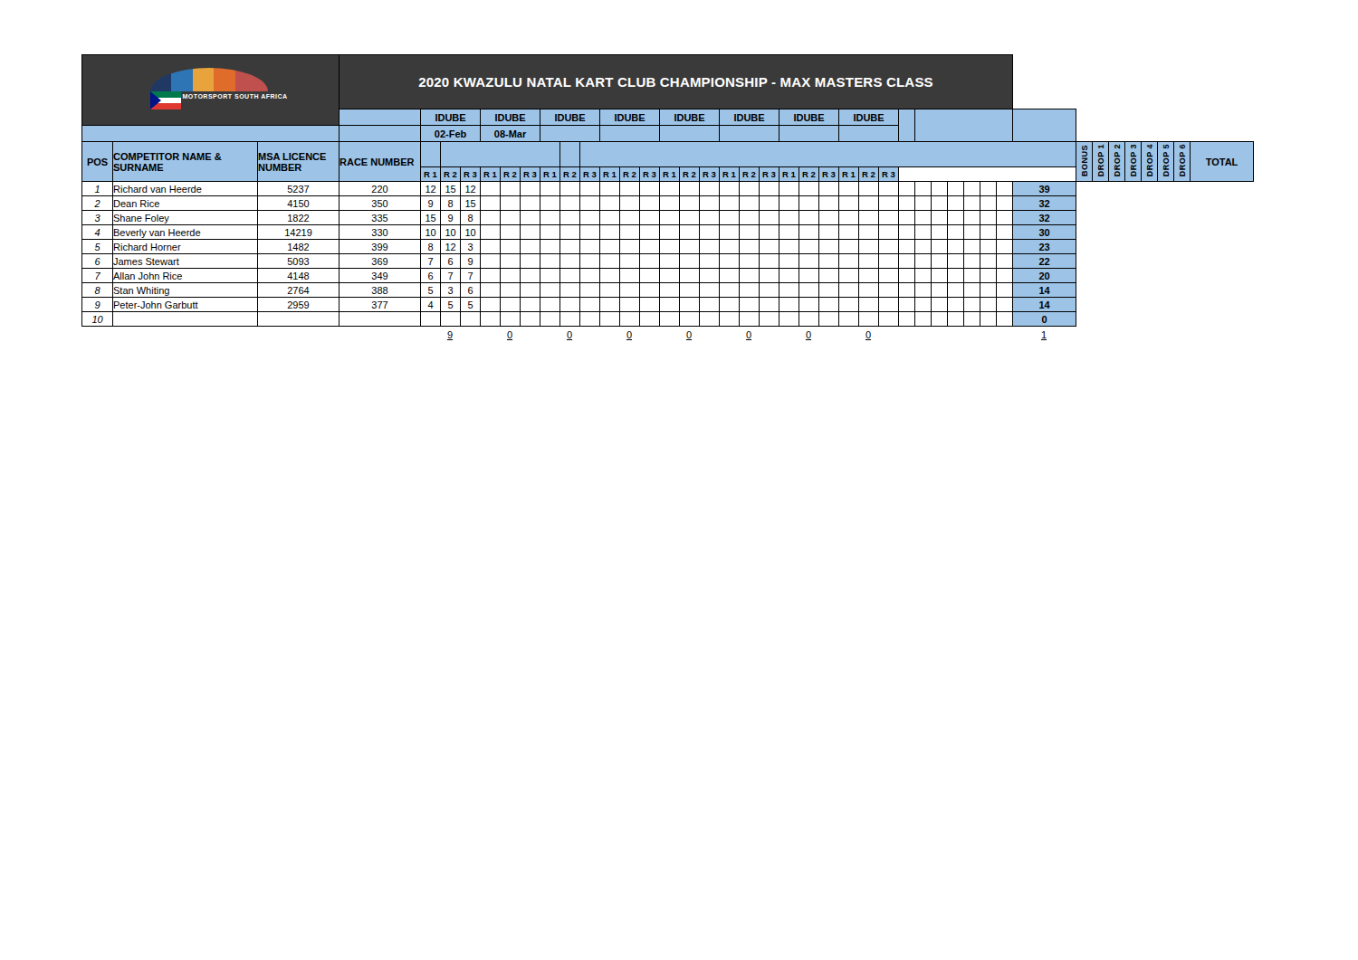| MOTORSPORT SOUTH AFRICA | 2020 KWAZULU NATAL KART CLUB CHAMPIONSHIP - MAX MASTERS CLASS |
| | IDUBE | IDUBE | IDUBE | IDUBE | IDUBE | IDUBE | IDUBE | IDUBE | | | |
| | | 02-Feb | 08-Mar | | | | | | |
| POS | COMPETITOR NAME & SURNAME | MSA LICENCE NUMBER | RACE NUMBER | | BONUS | DROP 1 | DROP 2 | DROP 3 | DROP 4 | DROP 5 | DROP 6 | TOTAL |
| R 1 | R 2 | R 3 | R 1 | R 2 | R 3 | R 1 | R 2 | R 3 | R 1 | R 2 | R 3 | R 1 | R 2 | R 3 | R 1 | R 2 | R 3 | R 1 | R 2 | R 3 | R 1 | R 2 | R 3 |
| 1 | Richard van Heerde | 5237 | 220 | 12 | 15 | 12 | | | | | | | | | | | | | | | | | | | | | | | | | | | | | 39 |
| 2 | Dean Rice | 4150 | 350 | 9 | 8 | 15 | | | | | | | | | | | | | | | | | | | | | | | | | | | | | 32 |
| 3 | Shane Foley | 1822 | 335 | 15 | 9 | 8 | | | | | | | | | | | | | | | | | | | | | | | | | | | | | 32 |
| 4 | Beverly van Heerde | 14219 | 330 | 10 | 10 | 10 | | | | | | | | | | | | | | | | | | | | | | | | | | | | | 30 |
| 5 | Richard Horner | 1482 | 399 | 8 | 12 | 3 | | | | | | | | | | | | | | | | | | | | | | | | | | | | | 23 |
| 6 | James Stewart | 5093 | 369 | 7 | 6 | 9 | | | | | | | | | | | | | | | | | | | | | | | | | | | | | 22 |
| 7 | Allan John Rice | 4148 | 349 | 6 | 7 | 7 | | | | | | | | | | | | | | | | | | | | | | | | | | | | | 20 |
| 8 | Stan Whiting | 2764 | 388 | 5 | 3 | 6 | | | | | | | | | | | | | | | | | | | | | | | | | | | | | 14 |
| 9 | Peter-John Garbutt | 2959 | 377 | 4 | 5 | 5 | | | | | | | | | | | | | | | | | | | | | | | | | | | | | 14 |
| 10 | | | | | | | | | | | | | | | | | | | | | | | | | | | | | | | | | | | 0 |
| | | | | | 9 | | | 0 | | | 0 | | | 0 | | | 0 | | | 0 | | | 0 | | | 0 | | | | | | | | | 1 |